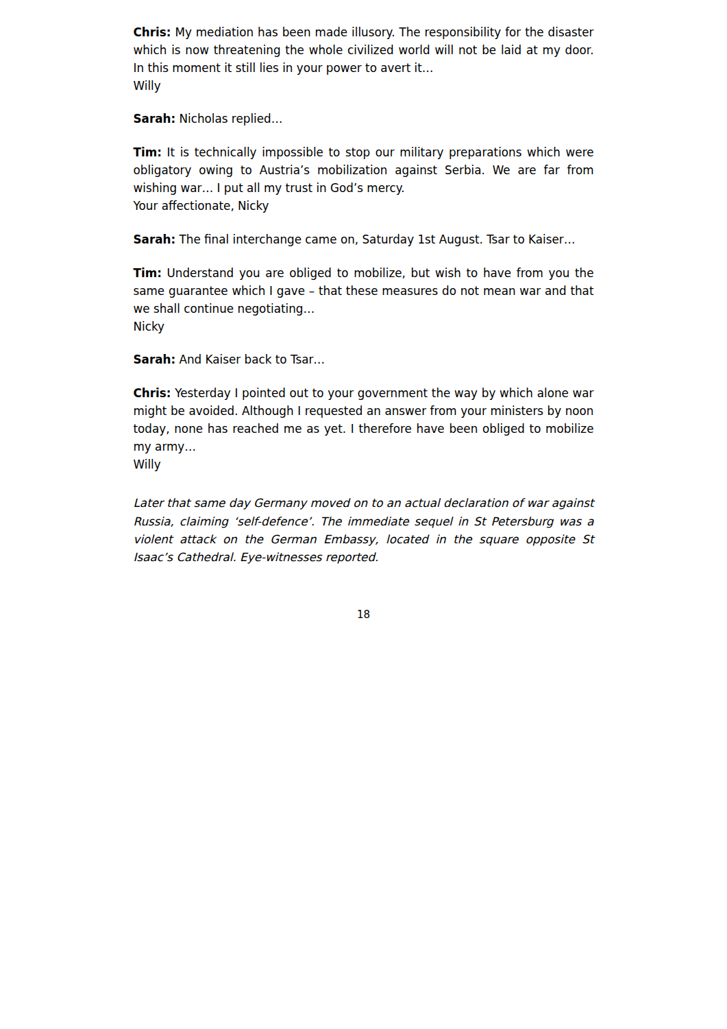Chris: My mediation has been made illusory. The responsibility for the disaster which is now threatening the whole civilized world will not be laid at my door. In this moment it still lies in your power to avert it…
Willy
Sarah: Nicholas replied…
Tim: It is technically impossible to stop our military preparations which were obligatory owing to Austria’s mobilization against Serbia. We are far from wishing war… I put all my trust in God’s mercy.
Your affectionate, Nicky
Sarah: The final interchange came on, Saturday 1st August. Tsar to Kaiser…
Tim: Understand you are obliged to mobilize, but wish to have from you the same guarantee which I gave – that these measures do not mean war and that we shall continue negotiating…
Nicky
Sarah: And Kaiser back to Tsar…
Chris: Yesterday I pointed out to your government the way by which alone war might be avoided. Although I requested an answer from your ministers by noon today, none has reached me as yet. I therefore have been obliged to mobilize my army…
Willy
Later that same day Germany moved on to an actual declaration of war against Russia, claiming ‘self-defence’. The immediate sequel in St Petersburg was a violent attack on the German Embassy, located in the square opposite St Isaac’s Cathedral. Eye-witnesses reported.
18